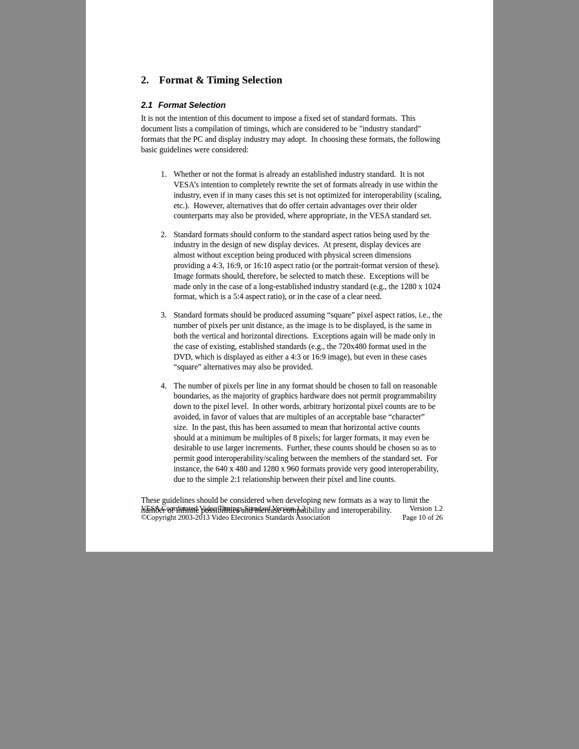2. Format & Timing Selection
2.1 Format Selection
It is not the intention of this document to impose a fixed set of standard formats. This document lists a compilation of timings, which are considered to be "industry standard" formats that the PC and display industry may adopt. In choosing these formats, the following basic guidelines were considered:
Whether or not the format is already an established industry standard. It is not VESA’s intention to completely rewrite the set of formats already in use within the industry, even if in many cases this set is not optimized for interoperability (scaling, etc.). However, alternatives that do offer certain advantages over their older counterparts may also be provided, where appropriate, in the VESA standard set.
Standard formats should conform to the standard aspect ratios being used by the industry in the design of new display devices. At present, display devices are almost without exception being produced with physical screen dimensions providing a 4:3, 16:9, or 16:10 aspect ratio (or the portrait-format version of these). Image formats should, therefore, be selected to match these. Exceptions will be made only in the case of a long-established industry standard (e.g., the 1280 x 1024 format, which is a 5:4 aspect ratio), or in the case of a clear need.
Standard formats should be produced assuming “square” pixel aspect ratios, i.e., the number of pixels per unit distance, as the image is to be displayed, is the same in both the vertical and horizontal directions. Exceptions again will be made only in the case of existing, established standards (e.g., the 720x480 format used in the DVD, which is displayed as either a 4:3 or 16:9 image), but even in these cases “square” alternatives may also be provided.
The number of pixels per line in any format should be chosen to fall on reasonable boundaries, as the majority of graphics hardware does not permit programmability down to the pixel level. In other words, arbitrary horizontal pixel counts are to be avoided, in favor of values that are multiples of an acceptable base “character” size. In the past, this has been assumed to mean that horizontal active counts should at a minimum be multiples of 8 pixels; for larger formats, it may even be desirable to use larger increments. Further, these counts should be chosen so as to permit good interoperability/scaling between the members of the standard set. For instance, the 640 x 480 and 1280 x 960 formats provide very good interoperability, due to the simple 2:1 relationship between their pixel and line counts.
These guidelines should be considered when developing new formats as a way to limit the number of infinite possibilities and increase compatibility and interoperability.
VESA Coordinated Video Timings Standard Version 1.2 Version 1.2
©Copyright 2003-2013 Video Electronics Standards Association Page 10 of 26